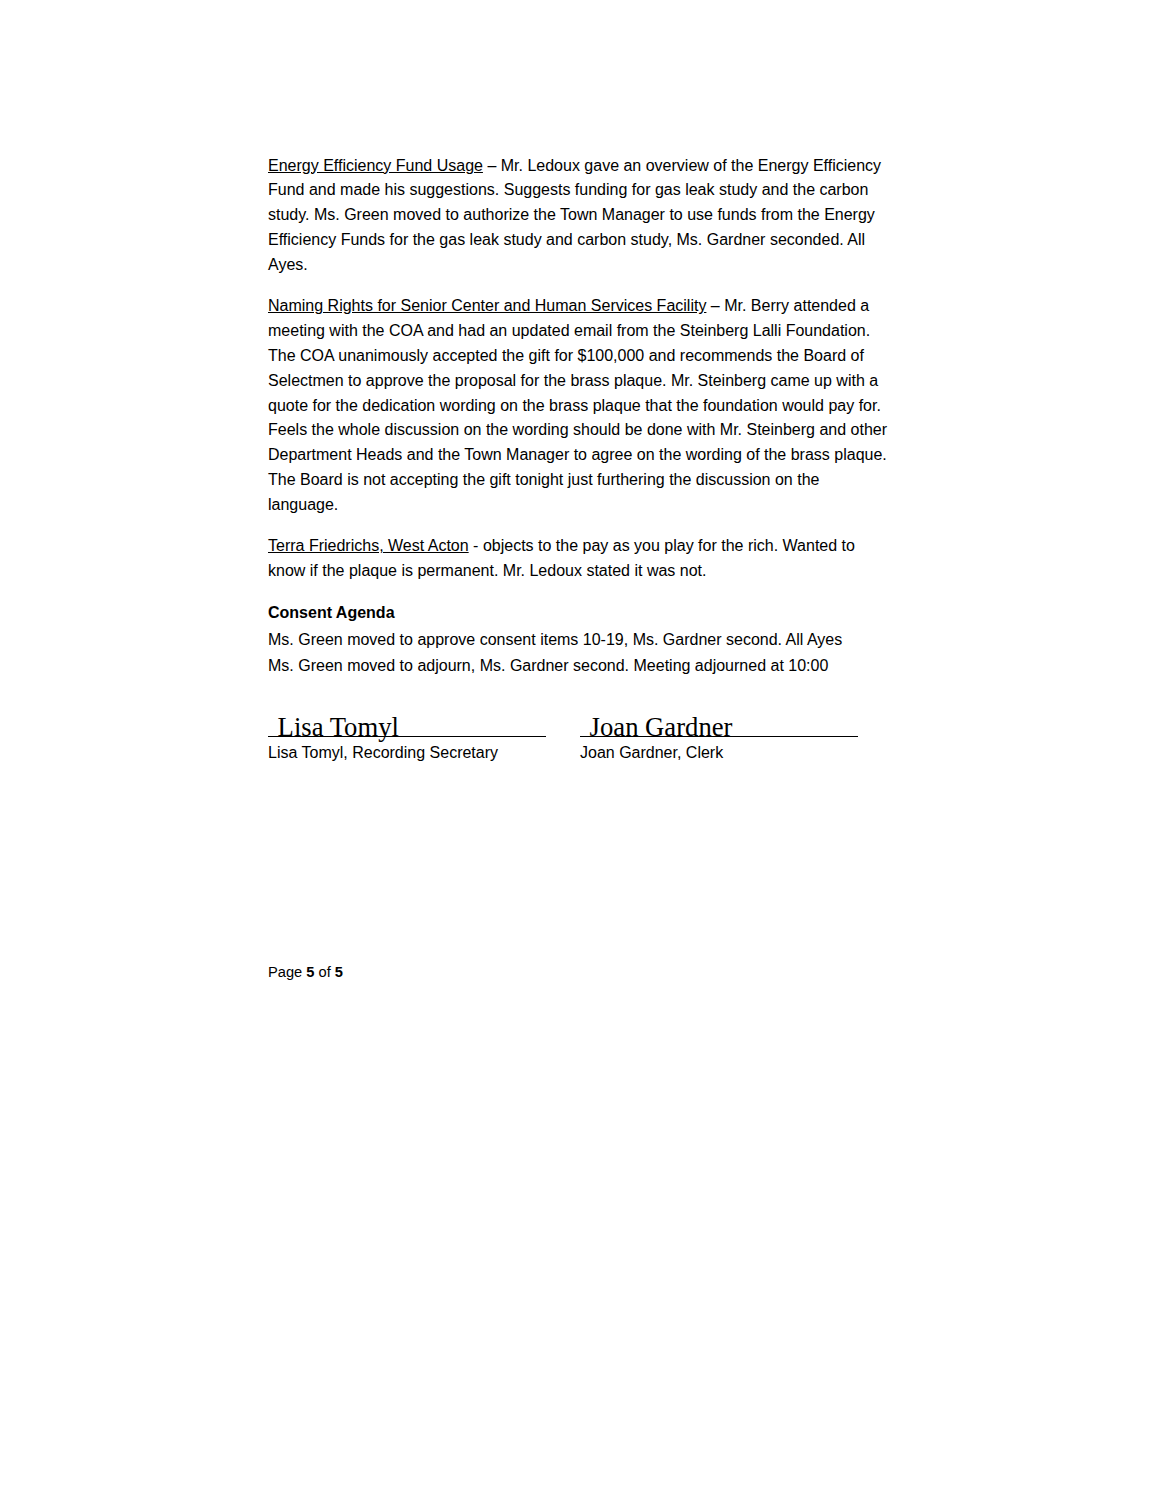Energy Efficiency Fund Usage – Mr. Ledoux gave an overview of the Energy Efficiency Fund and made his suggestions. Suggests funding for gas leak study and the carbon study. Ms. Green moved to authorize the Town Manager to use funds from the Energy Efficiency Funds for the gas leak study and carbon study, Ms. Gardner seconded. All Ayes.
Naming Rights for Senior Center and Human Services Facility – Mr. Berry attended a meeting with the COA and had an updated email from the Steinberg Lalli Foundation. The COA unanimously accepted the gift for $100,000 and recommends the Board of Selectmen to approve the proposal for the brass plaque. Mr. Steinberg came up with a quote for the dedication wording on the brass plaque that the foundation would pay for. Feels the whole discussion on the wording should be done with Mr. Steinberg and other Department Heads and the Town Manager to agree on the wording of the brass plaque. The Board is not accepting the gift tonight just furthering the discussion on the language.
Terra Friedrichs, West Acton - objects to the pay as you play for the rich. Wanted to know if the plaque is permanent. Mr. Ledoux stated it was not.
Consent Agenda
Ms. Green moved to approve consent items 10-19, Ms. Gardner second. All Ayes
Ms. Green moved to adjourn, Ms. Gardner second. Meeting adjourned at 10:00
| Lisa Tomyl Lisa Tomyl, Recording Secretary | Joan Gardner Joan Gardner, Clerk |
Page 5 of 5